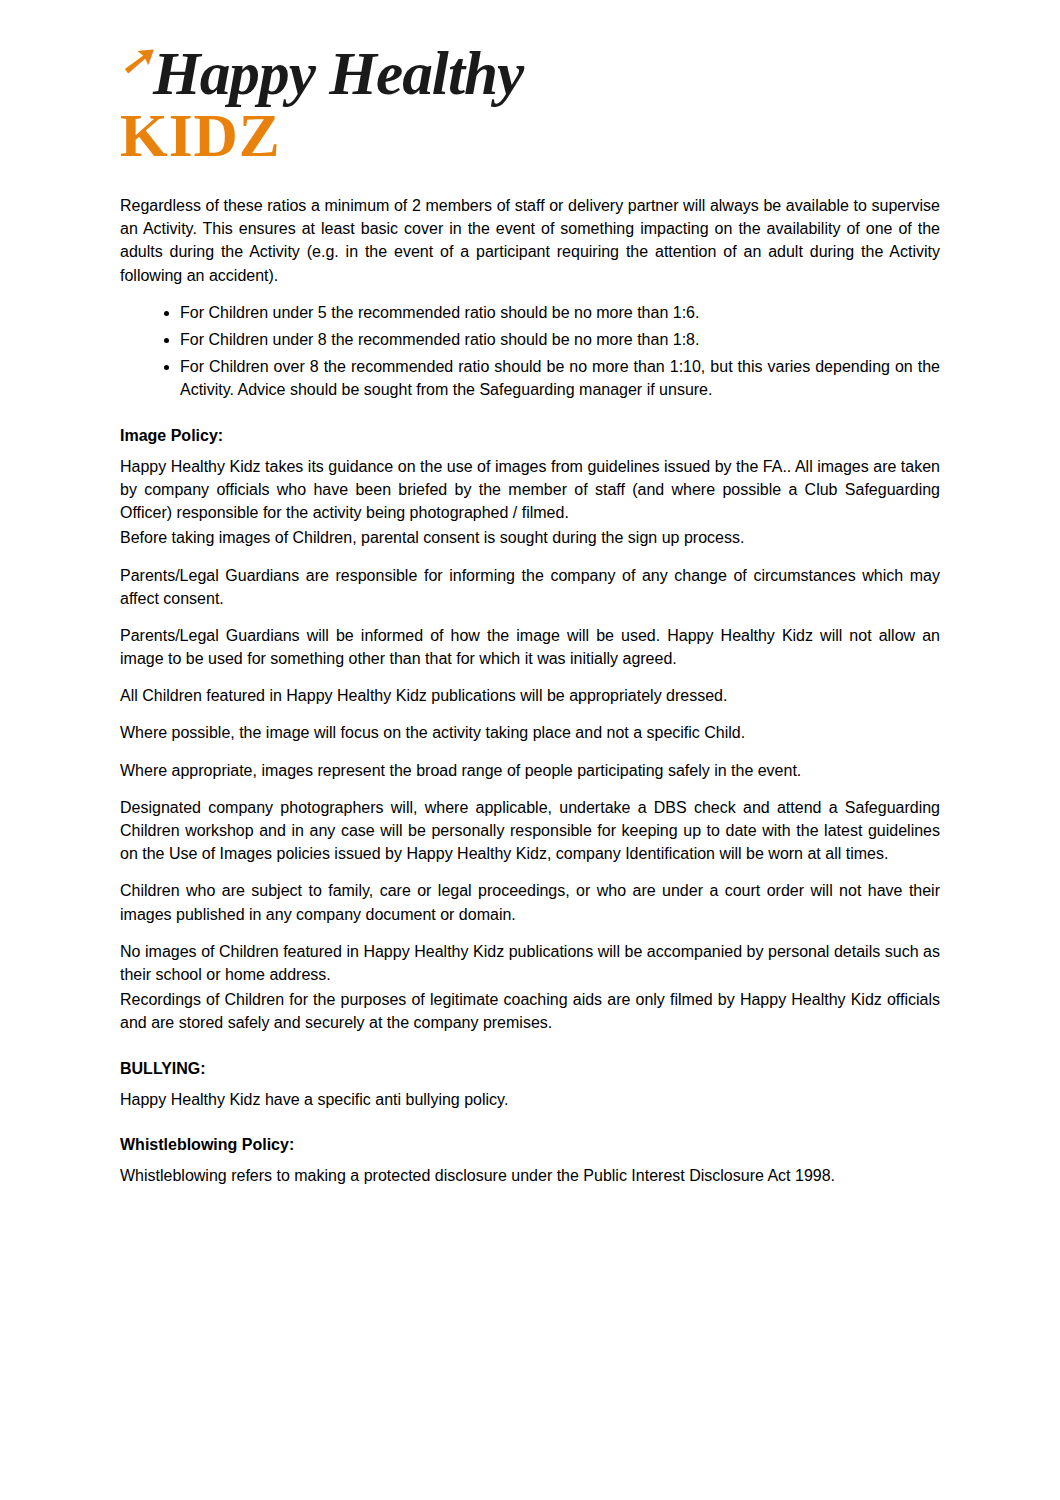➚Happy Healthy
KIDZ
Regardless of these ratios a minimum of 2 members of staff or delivery partner will always be available to supervise an Activity. This ensures at least basic cover in the event of something impacting on the availability of one of the adults during the Activity (e.g. in the event of a participant requiring the attention of an adult during the Activity following an accident).
For Children under 5 the recommended ratio should be no more than 1:6.
For Children under 8 the recommended ratio should be no more than 1:8.
For Children over 8 the recommended ratio should be no more than 1:10, but this varies depending on the Activity. Advice should be sought from the Safeguarding manager if unsure.
Image Policy:
Happy Healthy Kidz takes its guidance on the use of images from guidelines issued by the FA.. All images are taken by company officials who have been briefed by the member of staff (and where possible a Club Safeguarding Officer) responsible for the activity being photographed / filmed.
Before taking images of Children, parental consent is sought during the sign up process.
Parents/Legal Guardians are responsible for informing the company of any change of circumstances which may affect consent.
Parents/Legal Guardians will be informed of how the image will be used. Happy Healthy Kidz will not allow an image to be used for something other than that for which it was initially agreed.
All Children featured in Happy Healthy Kidz publications will be appropriately dressed.
Where possible, the image will focus on the activity taking place and not a specific Child.
Where appropriate, images represent the broad range of people participating safely in the event.
Designated company photographers will, where applicable, undertake a DBS check and attend a Safeguarding Children workshop and in any case will be personally responsible for keeping up to date with the latest guidelines on the Use of Images policies issued by Happy Healthy Kidz, company Identification will be worn at all times.
Children who are subject to family, care or legal proceedings, or who are under a court order will not have their images published in any company document or domain.
No images of Children featured in Happy Healthy Kidz publications will be accompanied by personal details such as their school or home address.
Recordings of Children for the purposes of legitimate coaching aids are only filmed by Happy Healthy Kidz officials and are stored safely and securely at the company premises.
BULLYING:
Happy Healthy Kidz have a specific anti bullying policy.
Whistleblowing Policy:
Whistleblowing refers to making a protected disclosure under the Public Interest Disclosure Act 1998.